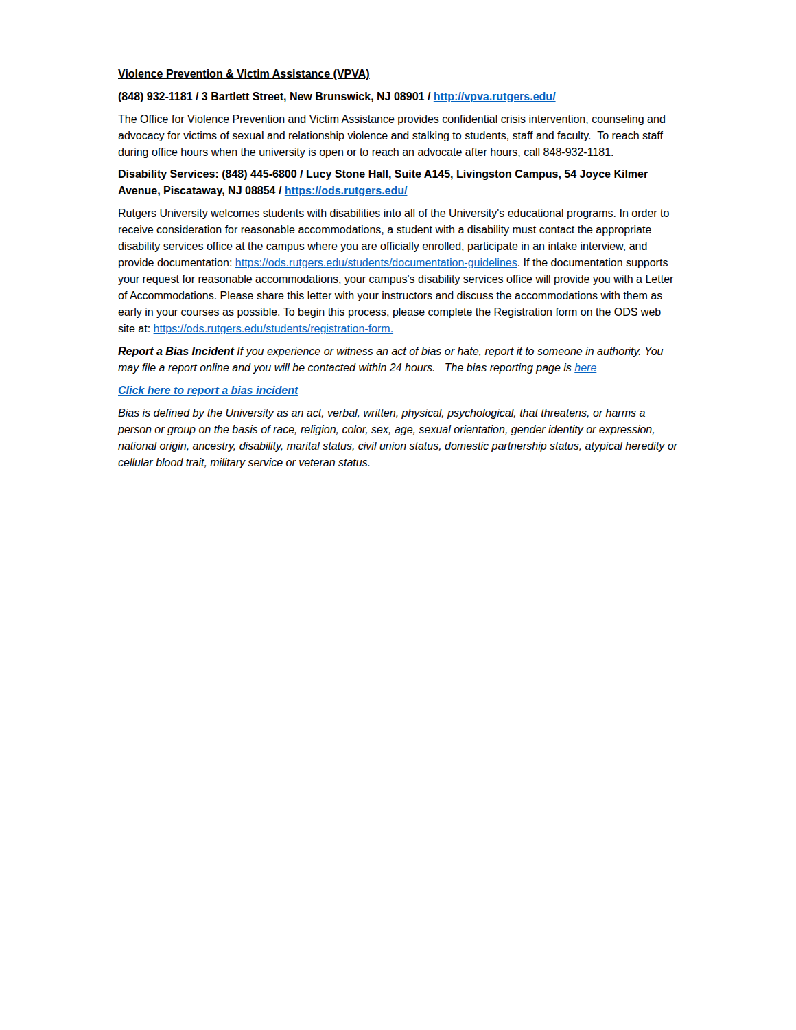Violence Prevention & Victim Assistance (VPVA)
(848) 932-1181 / 3 Bartlett Street, New Brunswick, NJ 08901 / http://vpva.rutgers.edu/
The Office for Violence Prevention and Victim Assistance provides confidential crisis intervention, counseling and advocacy for victims of sexual and relationship violence and stalking to students, staff and faculty. To reach staff during office hours when the university is open or to reach an advocate after hours, call 848-932-1181.
Disability Services: (848) 445-6800 / Lucy Stone Hall, Suite A145, Livingston Campus, 54 Joyce Kilmer Avenue, Piscataway, NJ 08854 / https://ods.rutgers.edu/
Rutgers University welcomes students with disabilities into all of the University's educational programs. In order to receive consideration for reasonable accommodations, a student with a disability must contact the appropriate disability services office at the campus where you are officially enrolled, participate in an intake interview, and provide documentation: https://ods.rutgers.edu/students/documentation-guidelines. If the documentation supports your request for reasonable accommodations, your campus's disability services office will provide you with a Letter of Accommodations. Please share this letter with your instructors and discuss the accommodations with them as early in your courses as possible. To begin this process, please complete the Registration form on the ODS web site at: https://ods.rutgers.edu/students/registration-form.
Report a Bias Incident If you experience or witness an act of bias or hate, report it to someone in authority. You may file a report online and you will be contacted within 24 hours. The bias reporting page is here
Click here to report a bias incident
Bias is defined by the University as an act, verbal, written, physical, psychological, that threatens, or harms a person or group on the basis of race, religion, color, sex, age, sexual orientation, gender identity or expression, national origin, ancestry, disability, marital status, civil union status, domestic partnership status, atypical heredity or cellular blood trait, military service or veteran status.